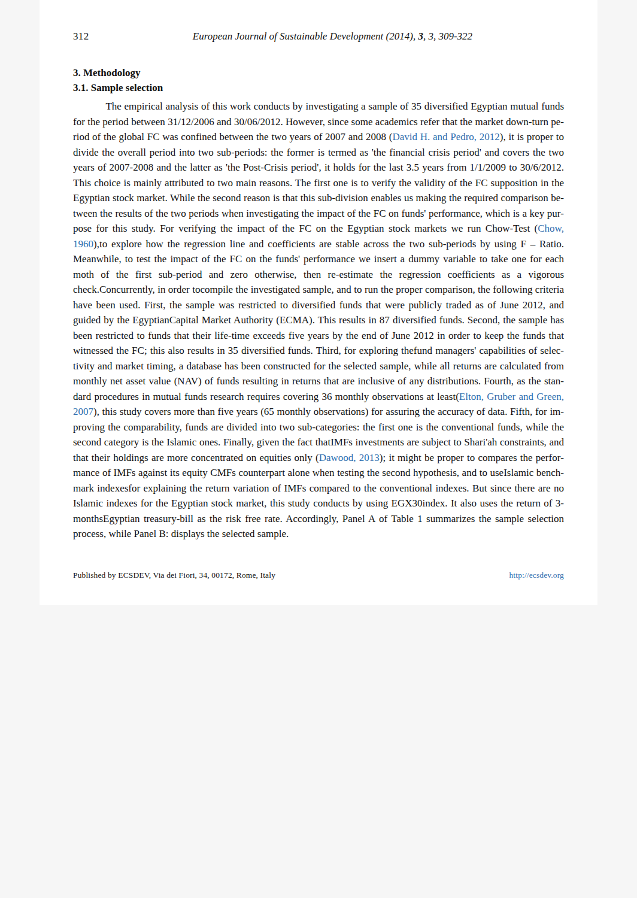312
European Journal of Sustainable Development (2014), 3, 3, 309-322
3. Methodology
3.1. Sample selection
The empirical analysis of this work conducts by investigating a sample of 35 diversified Egyptian mutual funds for the period between 31/12/2006 and 30/06/2012. However, since some academics refer that the market down-turn period of the global FC was confined between the two years of 2007 and 2008 (David H. and Pedro, 2012), it is proper to divide the overall period into two sub-periods: the former is termed as 'the financial crisis period' and covers the two years of 2007-2008 and the latter as 'the Post-Crisis period', it holds for the last 3.5 years from 1/1/2009 to 30/6/2012. This choice is mainly attributed to two main reasons. The first one is to verify the validity of the FC supposition in the Egyptian stock market. While the second reason is that this sub-division enables us making the required comparison between the results of the two periods when investigating the impact of the FC on funds' performance, which is a key purpose for this study. For verifying the impact of the FC on the Egyptian stock markets we run Chow-Test (Chow, 1960),to explore how the regression line and coefficients are stable across the two sub-periods by using F – Ratio. Meanwhile, to test the impact of the FC on the funds' performance we insert a dummy variable to take one for each moth of the first sub-period and zero otherwise, then re-estimate the regression coefficients as a vigorous check.Concurrently, in order tocompile the investigated sample, and to run the proper comparison, the following criteria have been used. First, the sample was restricted to diversified funds that were publicly traded as of June 2012, and guided by the EgyptianCapital Market Authority (ECMA). This results in 87 diversified funds. Second, the sample has been restricted to funds that their life-time exceeds five years by the end of June 2012 in order to keep the funds that witnessed the FC; this also results in 35 diversified funds. Third, for exploring thefund managers' capabilities of selectivity and market timing, a database has been constructed for the selected sample, while all returns are calculated from monthly net asset value (NAV) of funds resulting in returns that are inclusive of any distributions. Fourth, as the standard procedures in mutual funds research requires covering 36 monthly observations at least(Elton, Gruber and Green, 2007), this study covers more than five years (65 monthly observations) for assuring the accuracy of data. Fifth, for improving the comparability, funds are divided into two sub-categories: the first one is the conventional funds, while the second category is the Islamic ones. Finally, given the fact thatIMFs investments are subject to Shari'ah constraints, and that their holdings are more concentrated on equities only (Dawood, 2013); it might be proper to compares the performance of IMFs against its equity CMFs counterpart alone when testing the second hypothesis, and to useIslamic benchmark indexesfor explaining the return variation of IMFs compared to the conventional indexes. But since there are no Islamic indexes for the Egyptian stock market, this study conducts by using EGX30index. It also uses the return of 3-monthsEgyptian treasury-bill as the risk free rate. Accordingly, Panel A of Table 1 summarizes the sample selection process, while Panel B: displays the selected sample.
Published by ECSDEV, Via dei Fiori, 34, 00172, Rome, Italy
http://ecsdev.org